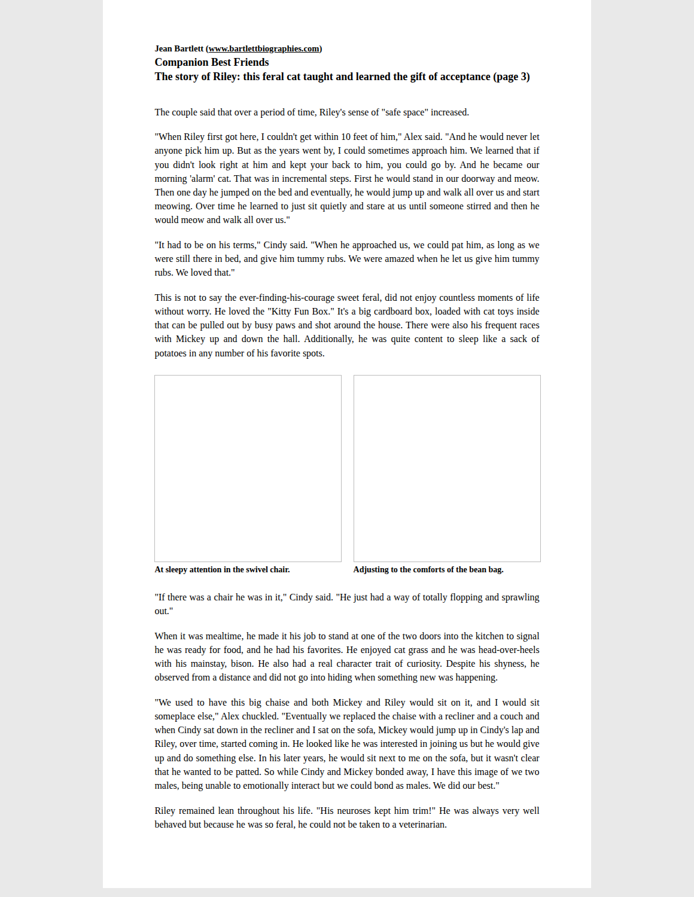Jean Bartlett (www.bartlettbiographies.com)
Companion Best Friends
The story of Riley: this feral cat taught and learned the gift of acceptance (page 3)
The couple said that over a period of time, Riley's sense of "safe space" increased.
"When Riley first got here, I couldn't get within 10 feet of him," Alex said. "And he would never let anyone pick him up. But as the years went by, I could sometimes approach him. We learned that if you didn't look right at him and kept your back to him, you could go by. And he became our morning 'alarm' cat. That was in incremental steps. First he would stand in our doorway and meow. Then one day he jumped on the bed and eventually, he would jump up and walk all over us and start meowing. Over time he learned to just sit quietly and stare at us until someone stirred and then he would meow and walk all over us."
"It had to be on his terms," Cindy said. "When he approached us, we could pat him, as long as we were still there in bed, and give him tummy rubs. We were amazed when he let us give him tummy rubs. We loved that."
This is not to say the ever-finding-his-courage sweet feral, did not enjoy countless moments of life without worry. He loved the "Kitty Fun Box." It's a big cardboard box, loaded with cat toys inside that can be pulled out by busy paws and shot around the house. There were also his frequent races with Mickey up and down the hall. Additionally, he was quite content to sleep like a sack of potatoes in any number of his favorite spots.
At sleepy attention in the swivel chair.
Adjusting to the comforts of the bean bag.
"If there was a chair he was in it," Cindy said. "He just had a way of totally flopping and sprawling out."
When it was mealtime, he made it his job to stand at one of the two doors into the kitchen to signal he was ready for food, and he had his favorites. He enjoyed cat grass and he was head-over-heels with his mainstay, bison. He also had a real character trait of curiosity. Despite his shyness, he observed from a distance and did not go into hiding when something new was happening.
"We used to have this big chaise and both Mickey and Riley would sit on it, and I would sit someplace else," Alex chuckled. "Eventually we replaced the chaise with a recliner and a couch and when Cindy sat down in the recliner and I sat on the sofa, Mickey would jump up in Cindy's lap and Riley, over time, started coming in. He looked like he was interested in joining us but he would give up and do something else. In his later years, he would sit next to me on the sofa, but it wasn't clear that he wanted to be patted. So while Cindy and Mickey bonded away, I have this image of we two males, being unable to emotionally interact but we could bond as males. We did our best."
Riley remained lean throughout his life. "His neuroses kept him trim!" He was always very well behaved but because he was so feral, he could not be taken to a veterinarian.